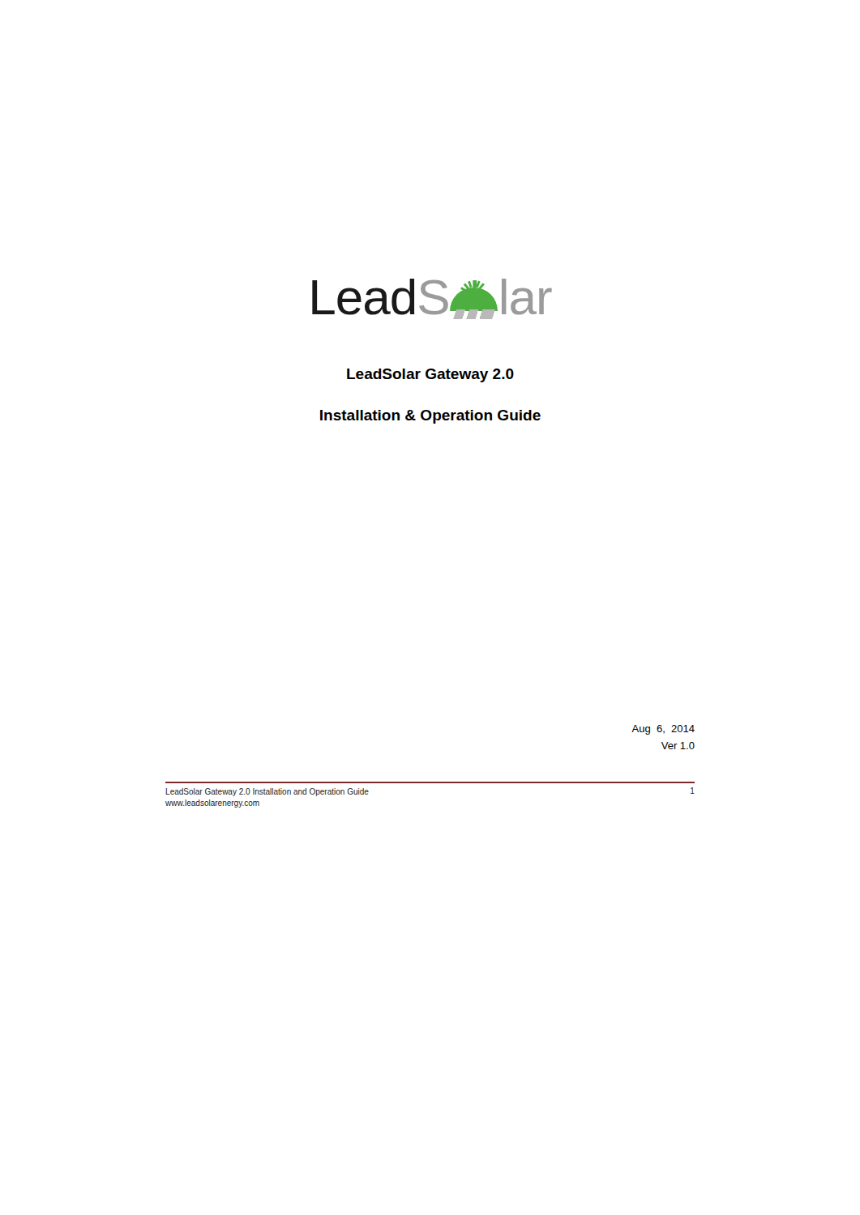Lead S lar
LeadSolar Gateway 2.0
Installation & Operation Guide
Aug 6, 2014
Ver 1.0
LeadSolar Gateway 2.0 Installation and Operation Guide
www.leadsolarenergy.com
1